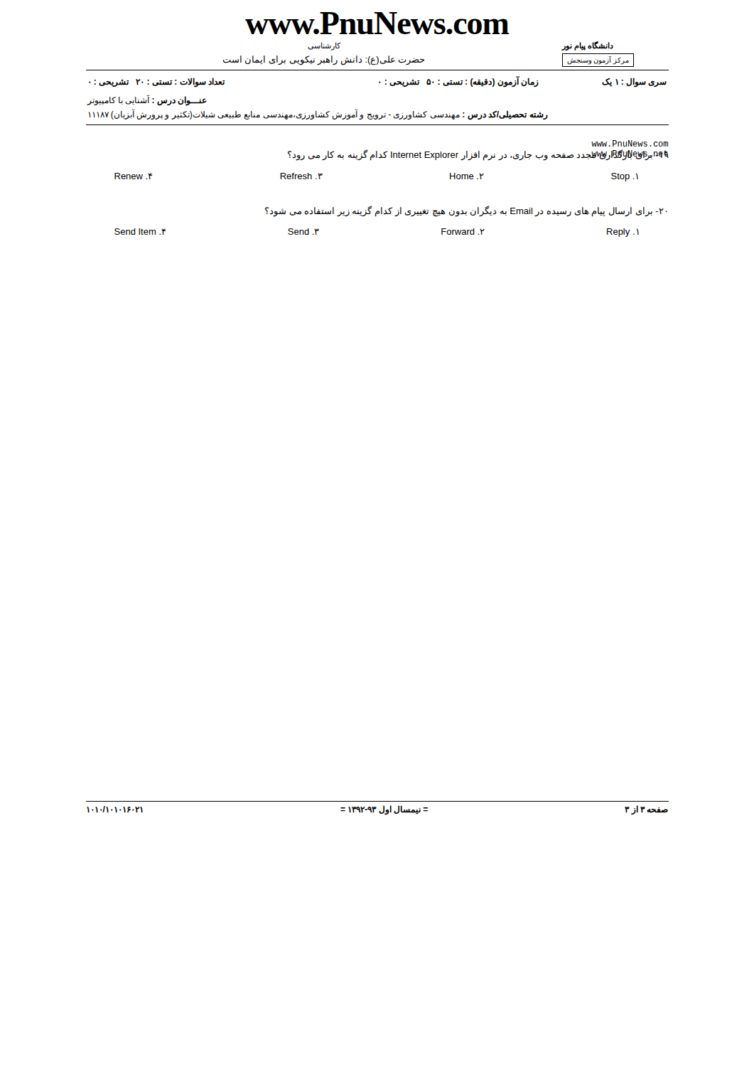www.PnuNews.com
دانشگاه پیام نور
مرکز آزمون وسنجش
کارشناسی
حضرت علی(ع): دانش راهبر نیکویی برای ایمان است
| سری سوال : ۱ یک | زمان آزمون (دقیقه) : تستی : ۵۰ تشریحی : ۰ | تعداد سوالات : تستی : ۲۰ تشریحی : ۰ |
| عنـــوان درس : آشنایی با کامپیوتر |
| رشته تحصیلی/کد درس : مهندسی کشاورزی - ترویج و آموزش کشاورزی،مهندسی منابع طبیعی شیلات(تکثیر و پرورش آبزیان) ۱۱۱۸۷ |
www.PnuNews.com
www.PnuNews.net
۱۹- برای بارگذاری مجدد صفحه وب جاری، در نرم افزار Internet Explorer کدام گزینه به کار می رود؟
۴. Renew ۳. Refresh ۲. Home ۱. Stop
۲۰- برای ارسال پیام های رسیده در Email به دیگران بدون هیچ تغییری از کدام گزینه زیر استفاده می شود؟
۴. Send Item ۳. Send ۲. Forward ۱. Reply
صفحه ۳ از ۳
= نیمسال اول ۹۳-۱۳۹۲ =
۱۰۱۰/۱۰۱۰۱۶۰۲۱